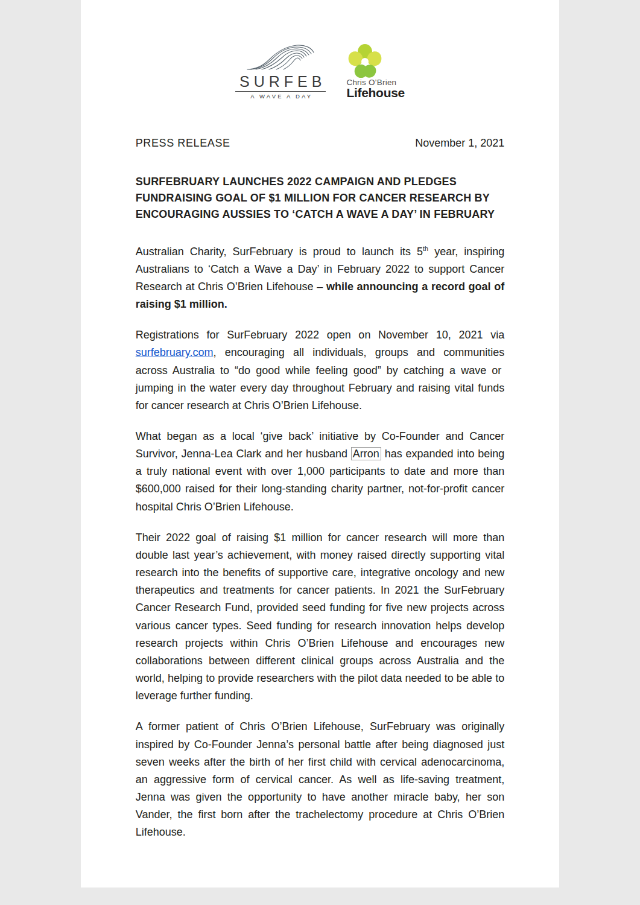SURFEB
A WAVE A DAY
Chris O’Brien
Lifehouse
PRESS RELEASE November 1, 2021
SurFebruary launches 2022 campaign and pledges fundraising goal of $1 million for cancer research by encouraging Aussies to ‘catch a wave a day’ in February
Australian Charity, SurFebruary is proud to launch its 5th year, inspiring Australians to ‘Catch a Wave a Day’ in February 2022 to support Cancer Research at Chris O’Brien Lifehouse – while announcing a record goal of raising $1 million.
Registrations for SurFebruary 2022 open on November 10, 2021 via surfebruary.com, encouraging all individuals, groups and communities across Australia to “do good while feeling good” by catching a wave or jumping in the water every day throughout February and raising vital funds for cancer research at Chris O’Brien Lifehouse.
What began as a local ‘give back’ initiative by Co-Founder and Cancer Survivor, Jenna-Lea Clark and her husband Arron has expanded into being a truly national event with over 1,000 participants to date and more than $600,000 raised for their long-standing charity partner, not-for-profit cancer hospital Chris O’Brien Lifehouse.
Their 2022 goal of raising $1 million for cancer research will more than double last year’s achievement, with money raised directly supporting vital research into the benefits of supportive care, integrative oncology and new therapeutics and treatments for cancer patients. In 2021 the SurFebruary Cancer Research Fund, provided seed funding for five new projects across various cancer types. Seed funding for research innovation helps develop research projects within Chris O’Brien Lifehouse and encourages new collaborations between different clinical groups across Australia and the world, helping to provide researchers with the pilot data needed to be able to leverage further funding.
A former patient of Chris O’Brien Lifehouse, SurFebruary was originally inspired by Co-Founder Jenna’s personal battle after being diagnosed just seven weeks after the birth of her first child with cervical adenocarcinoma, an aggressive form of cervical cancer. As well as life-saving treatment, Jenna was given the opportunity to have another miracle baby, her son Vander, the first born after the trachelectomy procedure at Chris O’Brien Lifehouse.